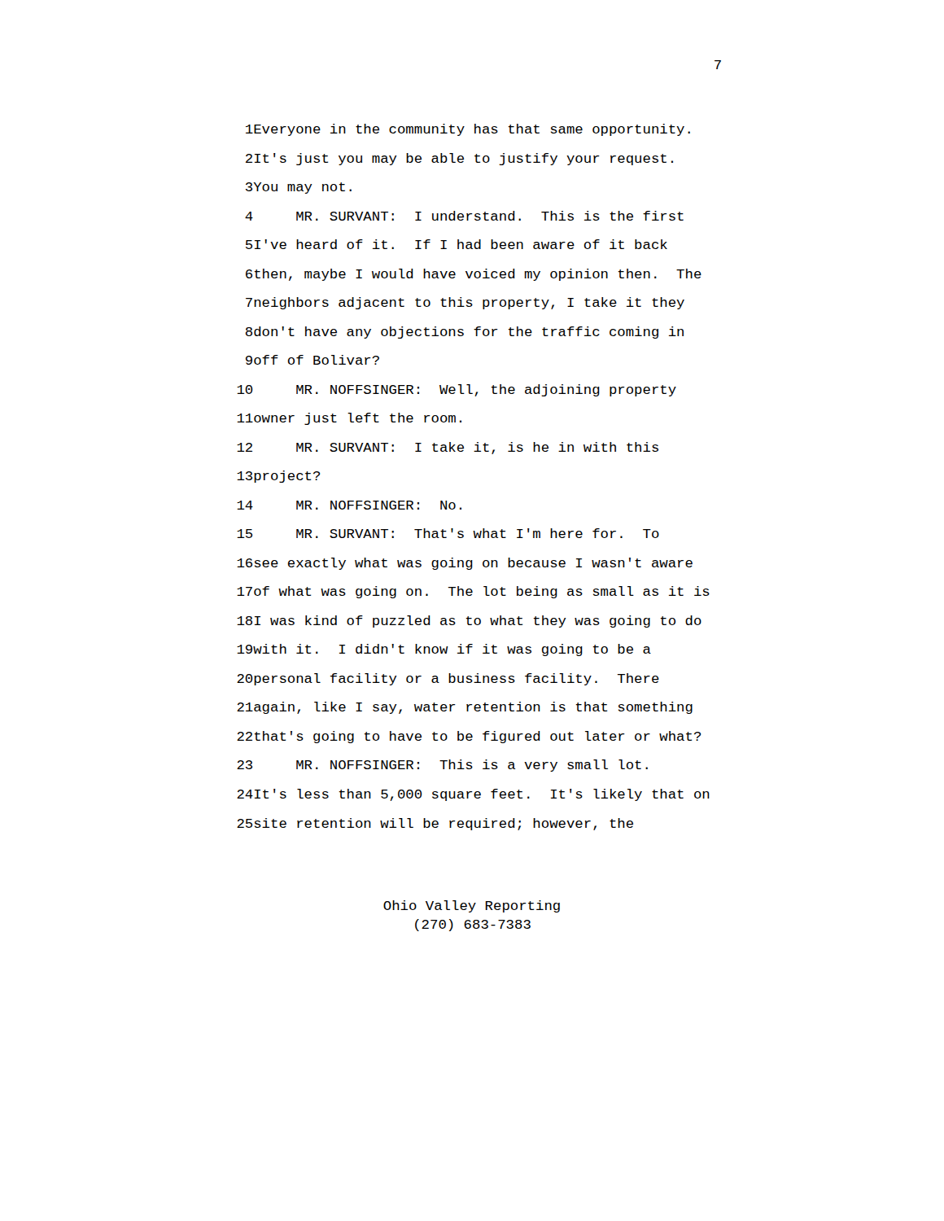7
| 1 | Everyone in the community has that same opportunity. |
| 2 | It's just you may be able to justify your request. |
| 3 | You may not. |
| 4 | MR. SURVANT: I understand. This is the first |
| 5 | I've heard of it. If I had been aware of it back |
| 6 | then, maybe I would have voiced my opinion then. The |
| 7 | neighbors adjacent to this property, I take it they |
| 8 | don't have any objections for the traffic coming in |
| 9 | off of Bolivar? |
| 10 | MR. NOFFSINGER: Well, the adjoining property |
| 11 | owner just left the room. |
| 12 | MR. SURVANT: I take it, is he in with this |
| 13 | project? |
| 14 | MR. NOFFSINGER: No. |
| 15 | MR. SURVANT: That's what I'm here for. To |
| 16 | see exactly what was going on because I wasn't aware |
| 17 | of what was going on. The lot being as small as it is |
| 18 | I was kind of puzzled as to what they was going to do |
| 19 | with it. I didn't know if it was going to be a |
| 20 | personal facility or a business facility. There |
| 21 | again, like I say, water retention is that something |
| 22 | that's going to have to be figured out later or what? |
| 23 | MR. NOFFSINGER: This is a very small lot. |
| 24 | It's less than 5,000 square feet. It's likely that on |
| 25 | site retention will be required; however, the |
Ohio Valley Reporting
(270) 683-7383